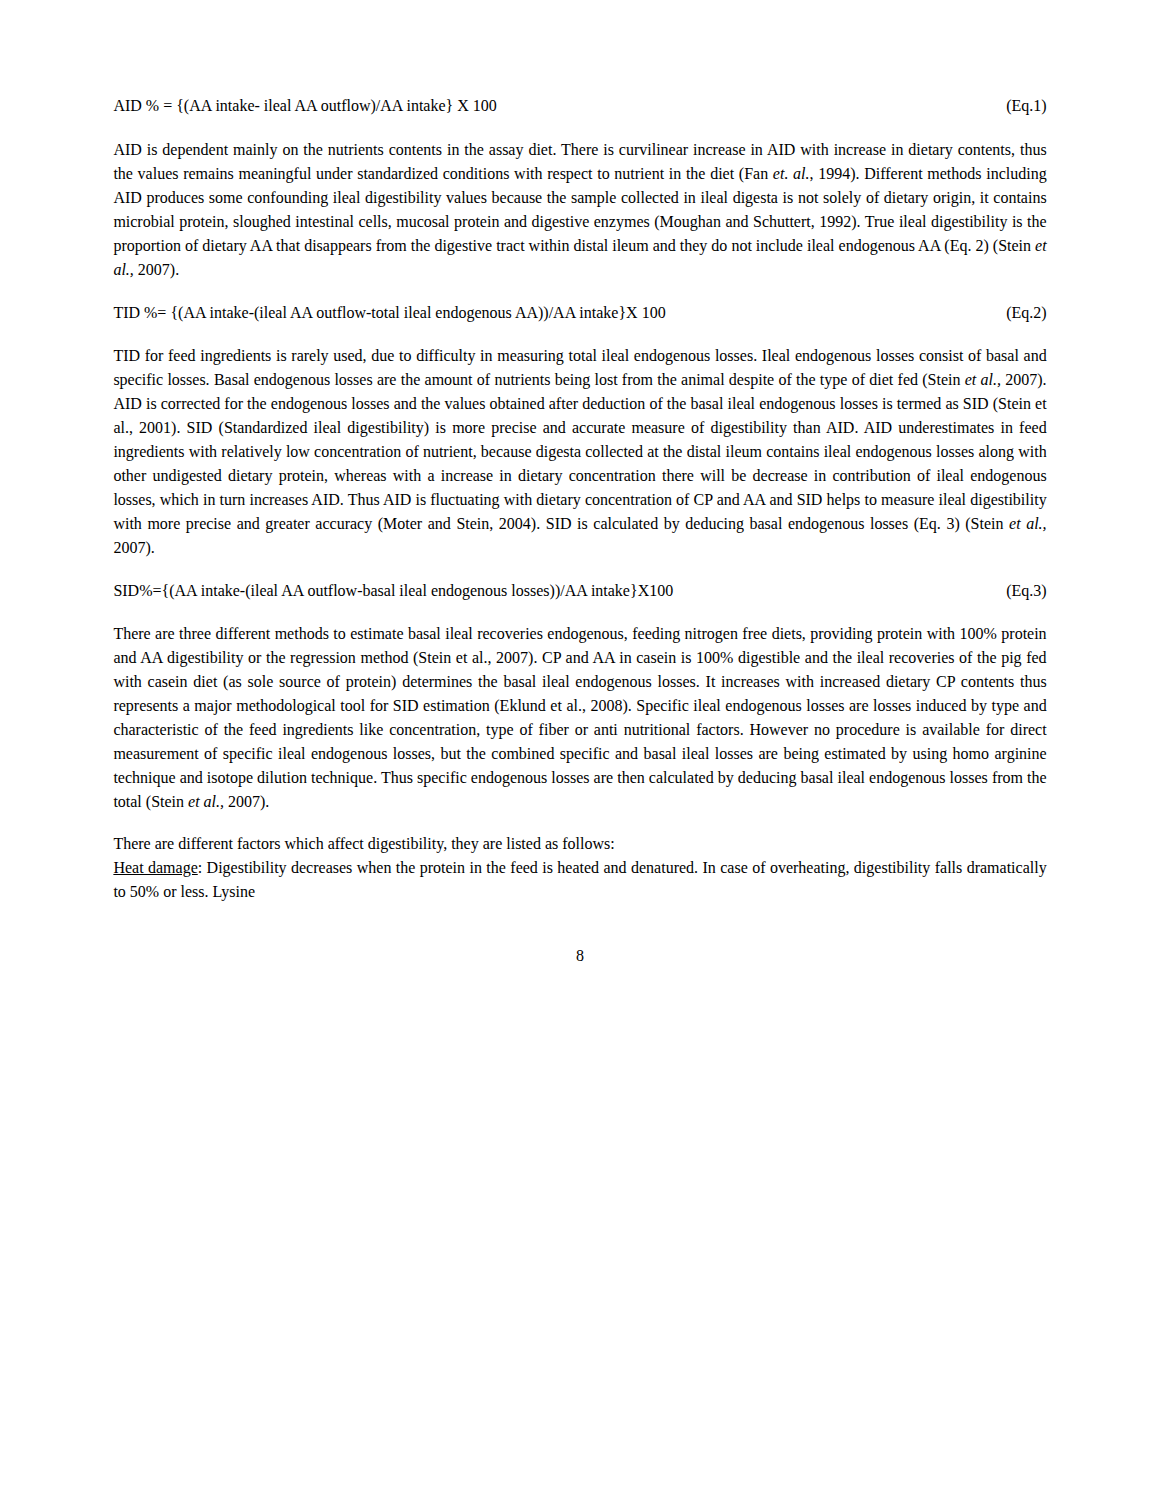AID % = {(AA intake- ileal AA outflow)/AA intake} X 100 (Eq.1)
AID is dependent mainly on the nutrients contents in the assay diet. There is curvilinear increase in AID with increase in dietary contents, thus the values remains meaningful under standardized conditions with respect to nutrient in the diet (Fan et. al., 1994). Different methods including AID produces some confounding ileal digestibility values because the sample collected in ileal digesta is not solely of dietary origin, it contains microbial protein, sloughed intestinal cells, mucosal protein and digestive enzymes (Moughan and Schuttert, 1992). True ileal digestibility is the proportion of dietary AA that disappears from the digestive tract within distal ileum and they do not include ileal endogenous AA (Eq. 2) (Stein et al., 2007).
TID %= {(AA intake-(ileal AA outflow-total ileal endogenous AA))/AA intake}X 100 (Eq.2)
TID for feed ingredients is rarely used, due to difficulty in measuring total ileal endogenous losses. Ileal endogenous losses consist of basal and specific losses. Basal endogenous losses are the amount of nutrients being lost from the animal despite of the type of diet fed (Stein et al., 2007). AID is corrected for the endogenous losses and the values obtained after deduction of the basal ileal endogenous losses is termed as SID (Stein et al., 2001). SID (Standardized ileal digestibility) is more precise and accurate measure of digestibility than AID. AID underestimates in feed ingredients with relatively low concentration of nutrient, because digesta collected at the distal ileum contains ileal endogenous losses along with other undigested dietary protein, whereas with a increase in dietary concentration there will be decrease in contribution of ileal endogenous losses, which in turn increases AID. Thus AID is fluctuating with dietary concentration of CP and AA and SID helps to measure ileal digestibility with more precise and greater accuracy (Moter and Stein, 2004). SID is calculated by deducing basal endogenous losses (Eq. 3) (Stein et al., 2007).
SID%={(AA intake-(ileal AA outflow-basal ileal endogenous losses))/AA intake}X100 (Eq.3)
There are three different methods to estimate basal ileal recoveries endogenous, feeding nitrogen free diets, providing protein with 100% protein and AA digestibility or the regression method (Stein et al., 2007). CP and AA in casein is 100% digestible and the ileal recoveries of the pig fed with casein diet (as sole source of protein) determines the basal ileal endogenous losses. It increases with increased dietary CP contents thus represents a major methodological tool for SID estimation (Eklund et al., 2008). Specific ileal endogenous losses are losses induced by type and characteristic of the feed ingredients like concentration, type of fiber or anti nutritional factors. However no procedure is available for direct measurement of specific ileal endogenous losses, but the combined specific and basal ileal losses are being estimated by using homo arginine technique and isotope dilution technique. Thus specific endogenous losses are then calculated by deducing basal ileal endogenous losses from the total (Stein et al., 2007).
There are different factors which affect digestibility, they are listed as follows:
Heat damage: Digestibility decreases when the protein in the feed is heated and denatured. In case of overheating, digestibility falls dramatically to 50% or less. Lysine
8